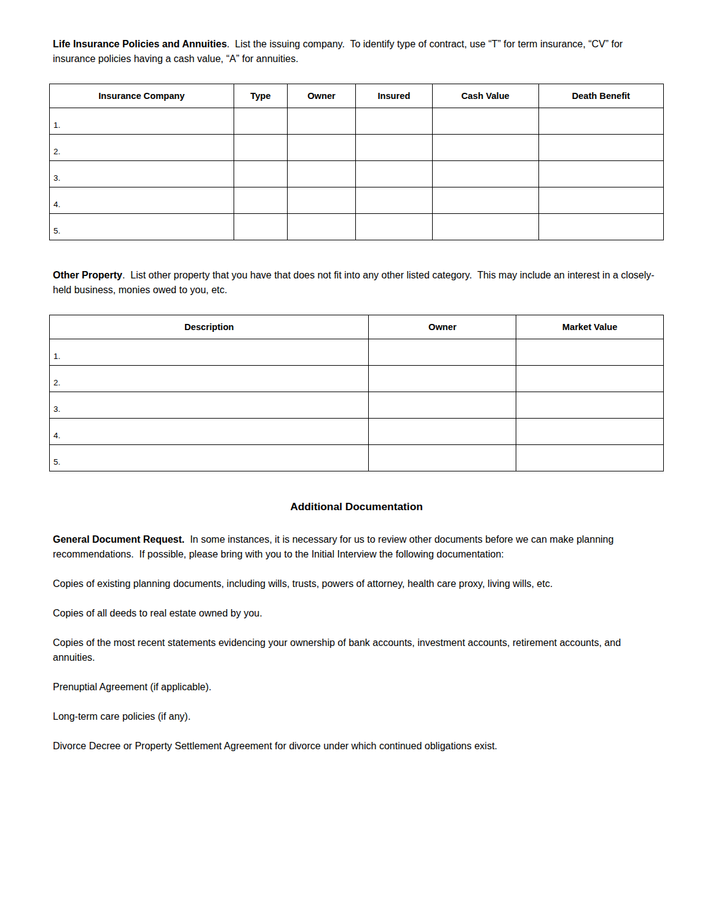Life Insurance Policies and Annuities. List the issuing company. To identify type of contract, use “T” for term insurance, “CV” for insurance policies having a cash value, “A” for annuities.
| Insurance Company | Type | Owner | Insured | Cash Value | Death Benefit |
| --- | --- | --- | --- | --- | --- |
| 1. | | | | | |
| 2. | | | | | |
| 3. | | | | | |
| 4. | | | | | |
| 5. | | | | | |
Other Property. List other property that you have that does not fit into any other listed category. This may include an interest in a closely-held business, monies owed to you, etc.
| Description | Owner | Market Value |
| --- | --- | --- |
| 1. | | |
| 2. | | |
| 3. | | |
| 4. | | |
| 5. | | |
Additional Documentation
General Document Request. In some instances, it is necessary for us to review other documents before we can make planning recommendations. If possible, please bring with you to the Initial Interview the following documentation:
Copies of existing planning documents, including wills, trusts, powers of attorney, health care proxy, living wills, etc.
Copies of all deeds to real estate owned by you.
Copies of the most recent statements evidencing your ownership of bank accounts, investment accounts, retirement accounts, and annuities.
Prenuptial Agreement (if applicable).
Long-term care policies (if any).
Divorce Decree or Property Settlement Agreement for divorce under which continued obligations exist.